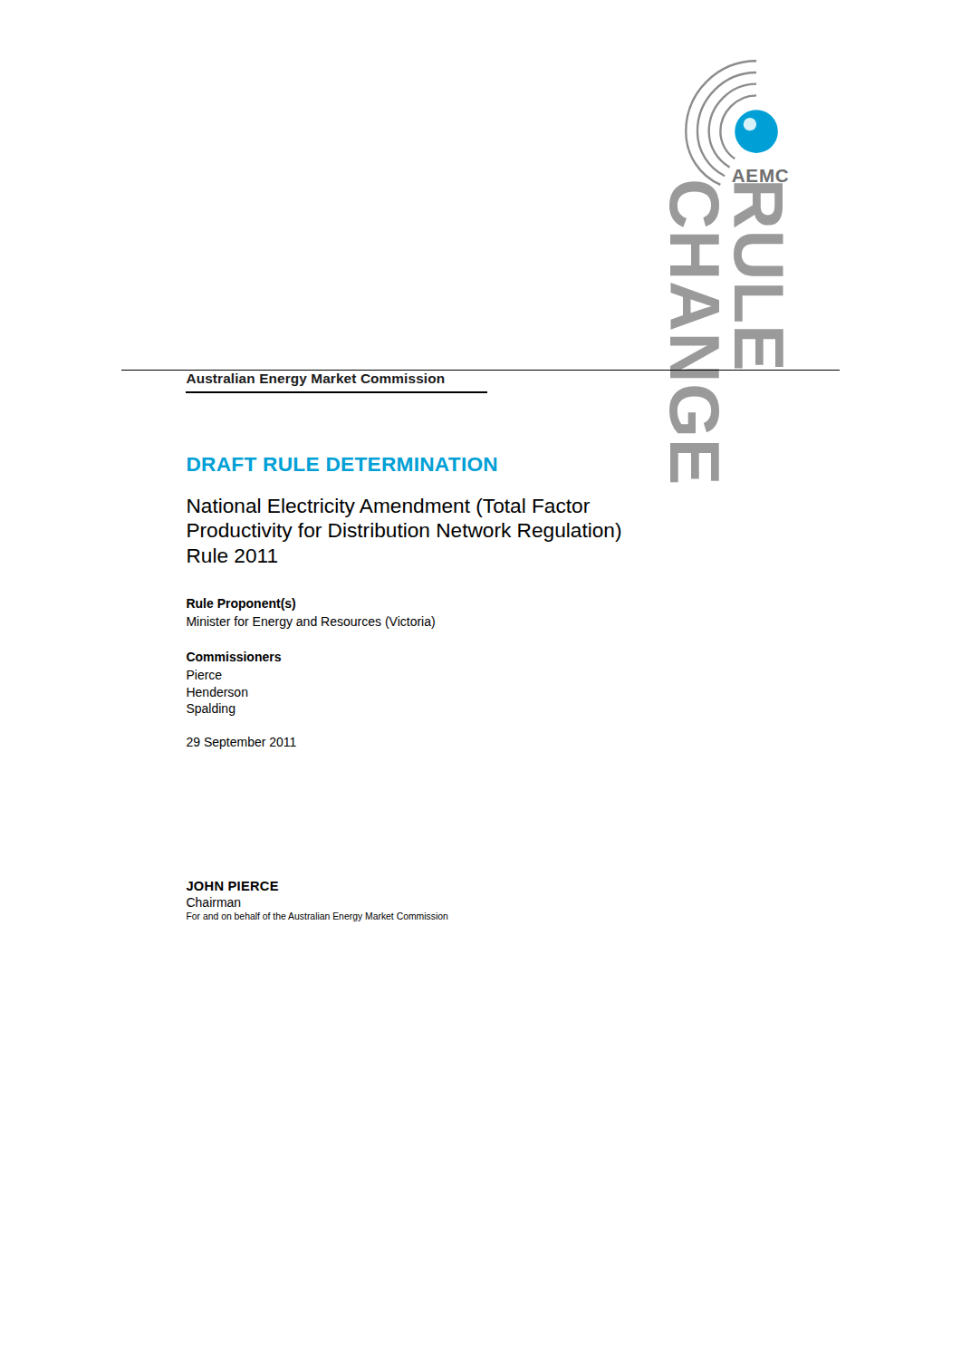AEMC
RULECHANGE
Australian Energy Market Commission
DRAFT RULE DETERMINATION
National Electricity Amendment (Total Factor Productivity for Distribution Network Regulation) Rule 2011
Rule Proponent(s)
Minister for Energy and Resources (Victoria)
Commissioners
Pierce Henderson Spalding
29 September 2011
JOHN PIERCE
Chairman
For and on behalf of the Australian Energy Market Commission